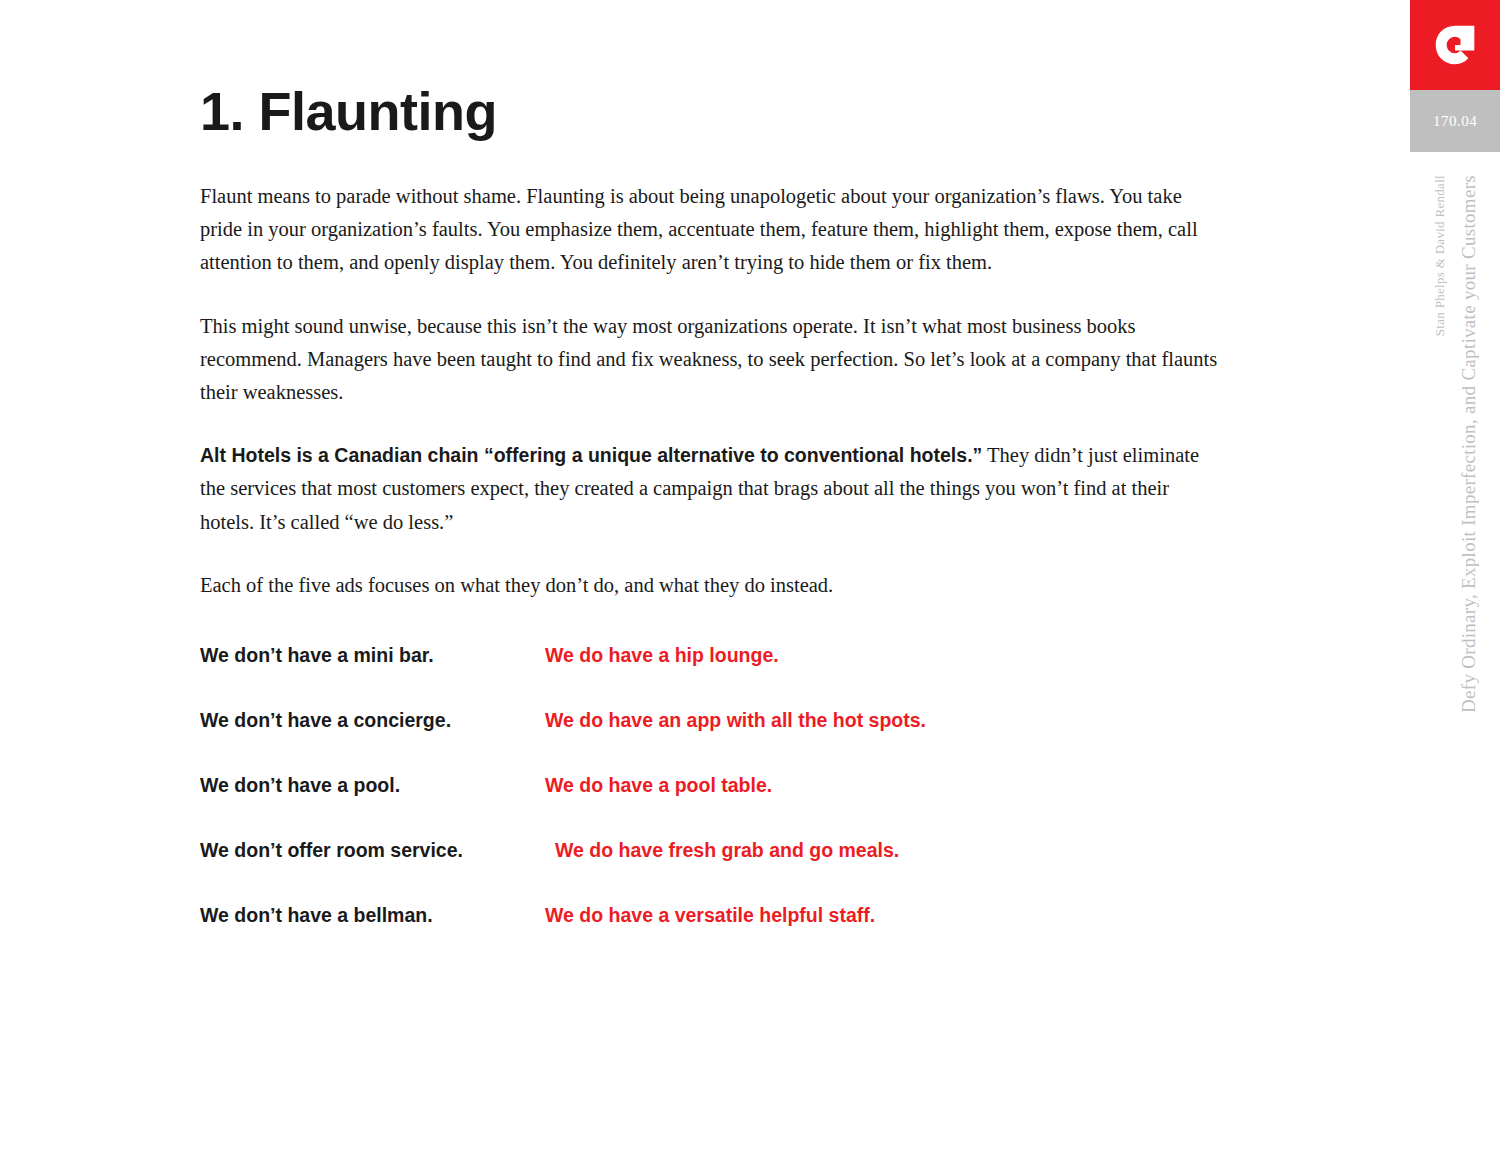1. Flaunting
Flaunt means to parade without shame. Flaunting is about being unapologetic about your organization’s flaws. You take pride in your organization’s faults. You emphasize them, accentuate them, feature them, highlight them, expose them, call attention to them, and openly display them. You definitely aren’t trying to hide them or fix them.
This might sound unwise, because this isn’t the way most organizations operate. It isn’t what most business books recommend. Managers have been taught to find and fix weakness, to seek perfection. So let’s look at a company that flaunts their weaknesses.
Alt Hotels is a Canadian chain “offering a unique alternative to conventional hotels.” They didn’t just eliminate the services that most customers expect, they created a campaign that brags about all the things you won’t find at their hotels. It’s called “we do less.”
Each of the five ads focuses on what they don’t do, and what they do instead.
We don’t have a mini bar.
We do have a hip lounge.
We don’t have a concierge.
We do have an app with all the hot spots.
We don’t have a pool.
We do have a pool table.
We don’t offer room service.
We do have fresh grab and go meals.
We don’t have a bellman.
We do have a versatile helpful staff.
170.04
Defy Ordinary, Exploit Imperfection, and Captivate your Customers
Stan Phelps & David Rendall